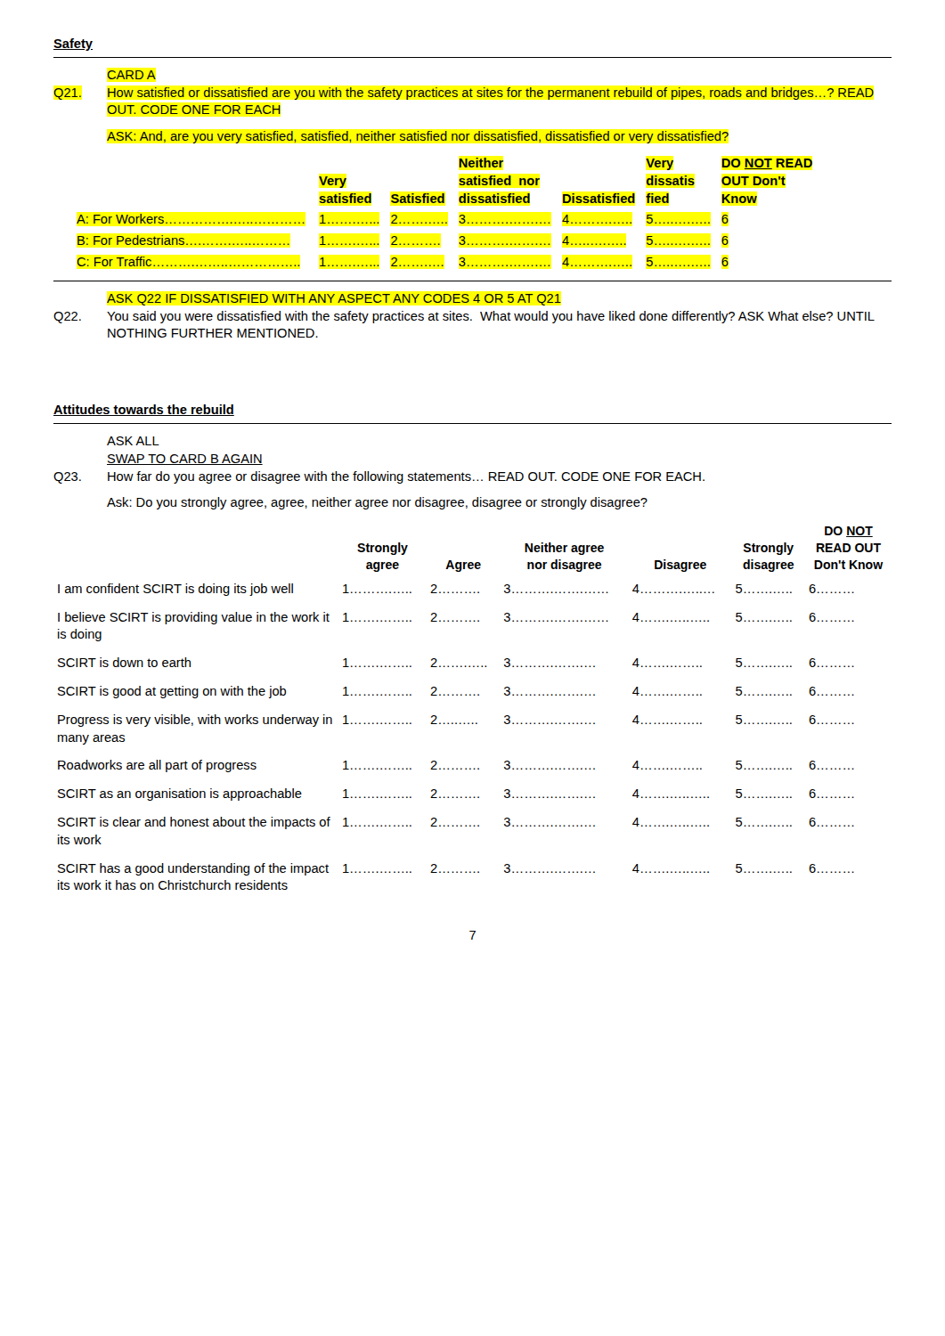Safety
CARD A
Q21.
How satisfied or dissatisfied are you with the safety practices at sites for the permanent rebuild of pipes, roads and bridges…? READ OUT. CODE ONE FOR EACH
ASK: And, are you very satisfied, satisfied, neither satisfied nor dissatisfied, dissatisfied or very dissatisfied?
| | Very satisfied | Satisfied | Neither satisfied nor dissatisfied | Dissatisfied | Very dissatis fied | DO NOT READ OUT Don't Know |
| --- | --- | --- | --- | --- | --- | --- |
| A: For Workers…………….…..………… | 1…….…... | 2…….….. | 3……….…….… | 4……….….. | 5…..….….. | 6 |
| B: For Pedestrians….…….…..……… | 1…….…... | 2………. | 3……….…….… | 4…..….….. | 5…..….….. | 6 |
| C: For Traffic……….……..…………….. | 1…….…... | 2…….…. | 3……….…….… | 4……….….. | 5…..….….. | 6 |
ASK Q22 IF DISSATISFIED WITH ANY ASPECT ANY CODES 4 OR 5 AT Q21
Q22.
You said you were dissatisfied with the safety practices at sites. What would you have liked done differently? ASK What else? UNTIL NOTHING FURTHER MENTIONED.
Attitudes towards the rebuild
ASK ALL
SWAP TO CARD B AGAIN
Q23.
How far do you agree or disagree with the following statements… READ OUT. CODE ONE FOR EACH.
Ask: Do you strongly agree, agree, neither agree nor disagree, disagree or strongly disagree?
| | Strongly agree | Agree | Neither agree nor disagree | Disagree | Strongly disagree | DO NOT READ OUT Don't Know |
| --- | --- | --- | --- | --- | --- | --- |
| I am confident SCIRT is doing its job well | 1……….….. | 2………. | 3……….…….…… | 4……….…..… | 5…….….. | 6……… |
| I believe SCIRT is providing value in the work it is doing | 1…….…….. | 2………. | 3……….…….…… | 4…….…..….. | 5…….….. | 6……… |
| SCIRT is down to earth | 1…….…….. | 2…….….. | 3……….…….… | 4…….…….. | 5…….….. | 6……… |
| SCIRT is good at getting on with the job | 1…….…….. | 2………. | 3……….…….… | 4…….…….. | 5…….….. | 6……… |
| Progress is very visible, with works underway in many areas | 1…….…….. | 2…..….. | 3……….…….… | 4…….…….. | 5…….….. | 6……… |
| Roadworks are all part of progress | 1…….…….. | 2………. | 3……….…….… | 4…….…….. | 5…….….. | 6……… |
| SCIRT as an organisation is approachable | 1…….…….. | 2………. | 3……….…….… | 4…….…..….. | 5…….….. | 6……… |
| SCIRT is clear and honest about the impacts of its work | 1…….…….. | 2………. | 3……….…….… | 4…….…..….. | 5…….….. | 6……… |
| SCIRT has a good understanding of the impact its work it has on Christchurch residents | 1…….…….. | 2………. | 3……….…….… | 4…….…..….. | 5…….….. | 6……… |
7